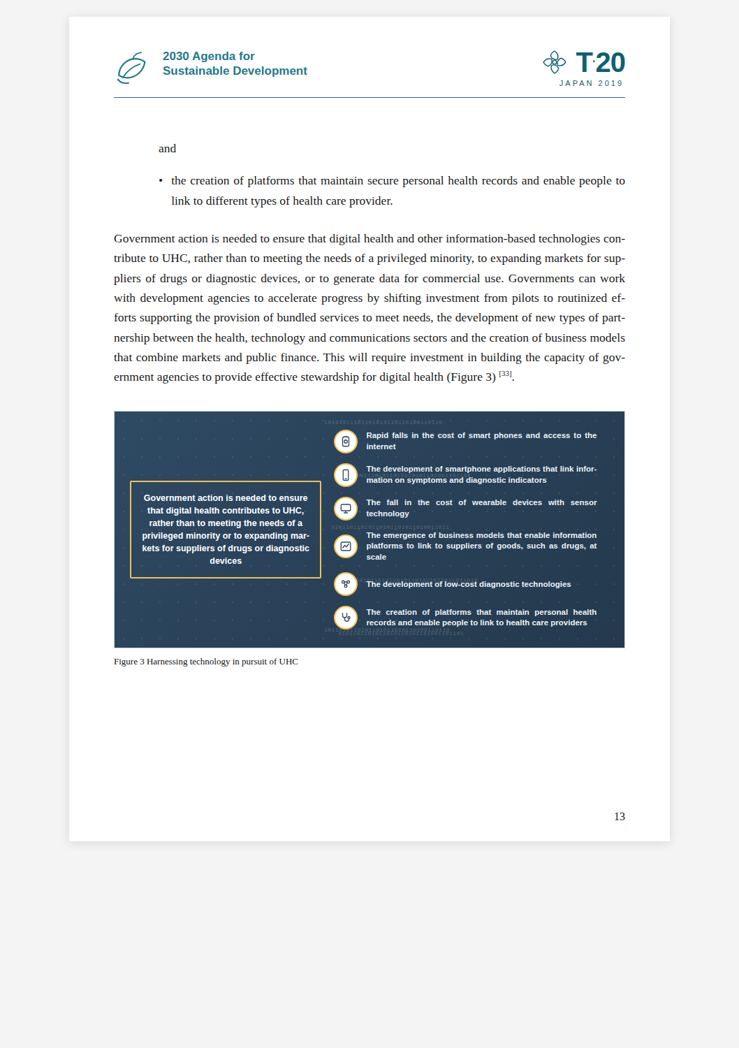2030 Agenda for
Sustainable Development
T.20
JAPAN 2019
and
•
the creation of platforms that maintain secure personal health records and enable people to link to different types of health care provider.
Government action is needed to ensure that digital health and other information-based technologies contribute to UHC, rather than to meeting the needs of a privileged minority, to expanding markets for suppliers of drugs or diagnostic devices, or to generate data for commercial use. Governments can work with development agencies to accelerate progress by shifting investment from pilots to routinized efforts supporting the provision of bundled services to meet needs, the development of new types of partnership between the health, technology and communications sectors and the creation of business models that combine markets and public finance. This will require investment in building the capacity of government agencies to provide effective stewardship for digital health (Figure 3) [33].
10101011101101010110110100110110 1011011101011010110101101001101101 01011011010110101101011010011011 1101011010110101101011010011011010 0101101101011010110101101001101101 1011010110101101011010110100110110
Government action is needed to ensure that digital health contributes to UHC, rather than to meeting the needs of a privileged minority or to expanding markets for suppliers of drugs or diagnostic devices
Rapid falls in the cost of smart phones and access to the internet
The development of smartphone applications that link information on symptoms and diagnostic indicators
The fall in the cost of wearable devices with sensor technology
The emergence of business models that enable information platforms to link to suppliers of goods, such as drugs, at scale
The development of low-cost diagnostic technologies
The creation of platforms that maintain personal health records and enable people to link to health care providers
Figure 3 Harnessing technology in pursuit of UHC
13